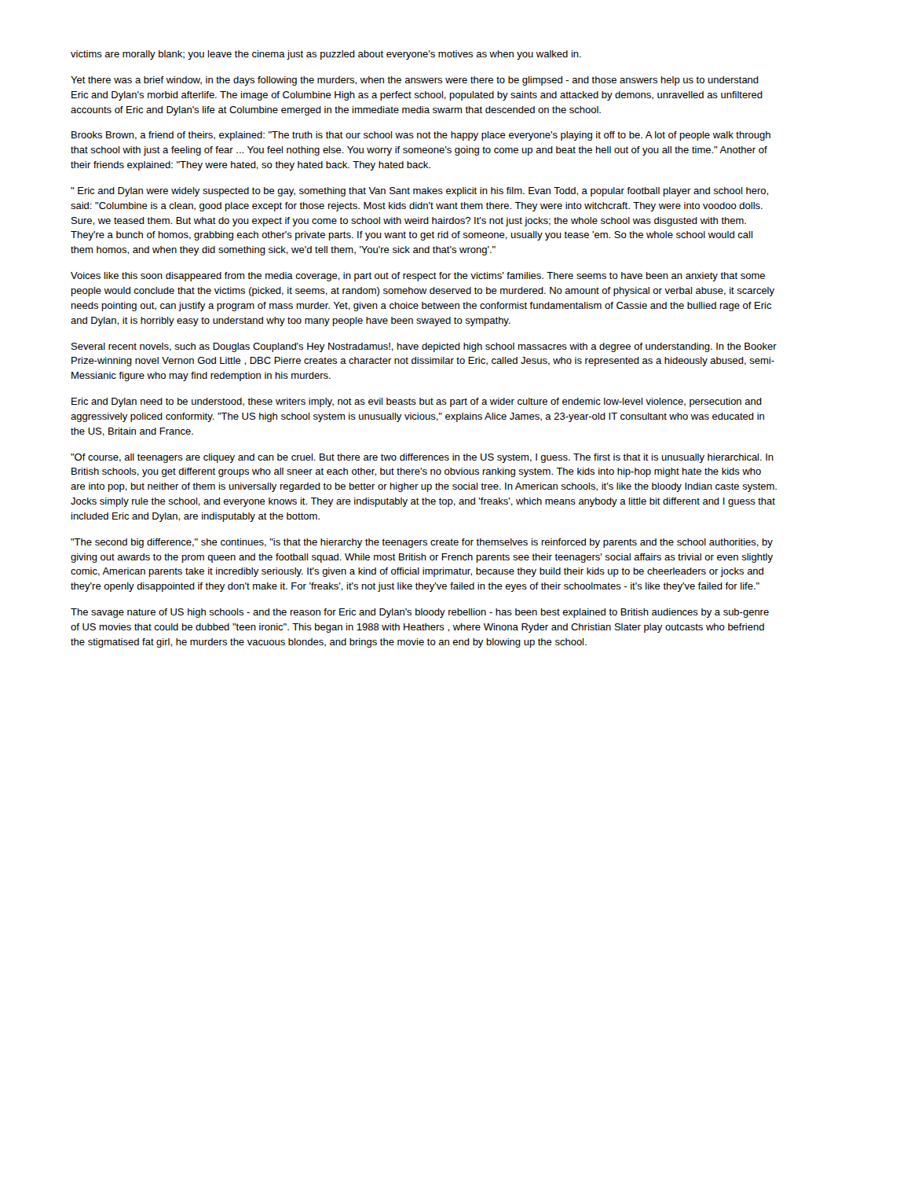victims are morally blank; you leave the cinema just as puzzled about everyone's motives as when you walked in.
Yet there was a brief window, in the days following the murders, when the answers were there to be glimpsed - and those answers help us to understand Eric and Dylan's morbid afterlife. The image of Columbine High as a perfect school, populated by saints and attacked by demons, unravelled as unfiltered accounts of Eric and Dylan's life at Columbine emerged in the immediate media swarm that descended on the school.
Brooks Brown, a friend of theirs, explained: "The truth is that our school was not the happy place everyone's playing it off to be. A lot of people walk through that school with just a feeling of fear ... You feel nothing else. You worry if someone's going to come up and beat the hell out of you all the time." Another of their friends explained: "They were hated, so they hated back. They hated back.
" Eric and Dylan were widely suspected to be gay, something that Van Sant makes explicit in his film. Evan Todd, a popular football player and school hero, said: "Columbine is a clean, good place except for those rejects. Most kids didn't want them there. They were into witchcraft. They were into voodoo dolls. Sure, we teased them. But what do you expect if you come to school with weird hairdos? It's not just jocks; the whole school was disgusted with them. They're a bunch of homos, grabbing each other's private parts. If you want to get rid of someone, usually you tease 'em. So the whole school would call them homos, and when they did something sick, we'd tell them, 'You're sick and that's wrong'."
Voices like this soon disappeared from the media coverage, in part out of respect for the victims' families. There seems to have been an anxiety that some people would conclude that the victims (picked, it seems, at random) somehow deserved to be murdered. No amount of physical or verbal abuse, it scarcely needs pointing out, can justify a program of mass murder. Yet, given a choice between the conformist fundamentalism of Cassie and the bullied rage of Eric and Dylan, it is horribly easy to understand why too many people have been swayed to sympathy.
Several recent novels, such as Douglas Coupland's Hey Nostradamus!, have depicted high school massacres with a degree of understanding. In the Booker Prize-winning novel Vernon God Little , DBC Pierre creates a character not dissimilar to Eric, called Jesus, who is represented as a hideously abused, semi-Messianic figure who may find redemption in his murders.
Eric and Dylan need to be understood, these writers imply, not as evil beasts but as part of a wider culture of endemic low-level violence, persecution and aggressively policed conformity. "The US high school system is unusually vicious," explains Alice James, a 23-year-old IT consultant who was educated in the US, Britain and France.
"Of course, all teenagers are cliquey and can be cruel. But there are two differences in the US system, I guess. The first is that it is unusually hierarchical. In British schools, you get different groups who all sneer at each other, but there's no obvious ranking system. The kids into hip-hop might hate the kids who are into pop, but neither of them is universally regarded to be better or higher up the social tree. In American schools, it's like the bloody Indian caste system. Jocks simply rule the school, and everyone knows it. They are indisputably at the top, and 'freaks', which means anybody a little bit different and I guess that included Eric and Dylan, are indisputably at the bottom.
"The second big difference," she continues, "is that the hierarchy the teenagers create for themselves is reinforced by parents and the school authorities, by giving out awards to the prom queen and the football squad. While most British or French parents see their teenagers' social affairs as trivial or even slightly comic, American parents take it incredibly seriously. It's given a kind of official imprimatur, because they build their kids up to be cheerleaders or jocks and they're openly disappointed if they don't make it. For 'freaks', it's not just like they've failed in the eyes of their schoolmates - it's like they've failed for life."
The savage nature of US high schools - and the reason for Eric and Dylan's bloody rebellion - has been best explained to British audiences by a sub-genre of US movies that could be dubbed "teen ironic". This began in 1988 with Heathers , where Winona Ryder and Christian Slater play outcasts who befriend the stigmatised fat girl, he murders the vacuous blondes, and brings the movie to an end by blowing up the school.